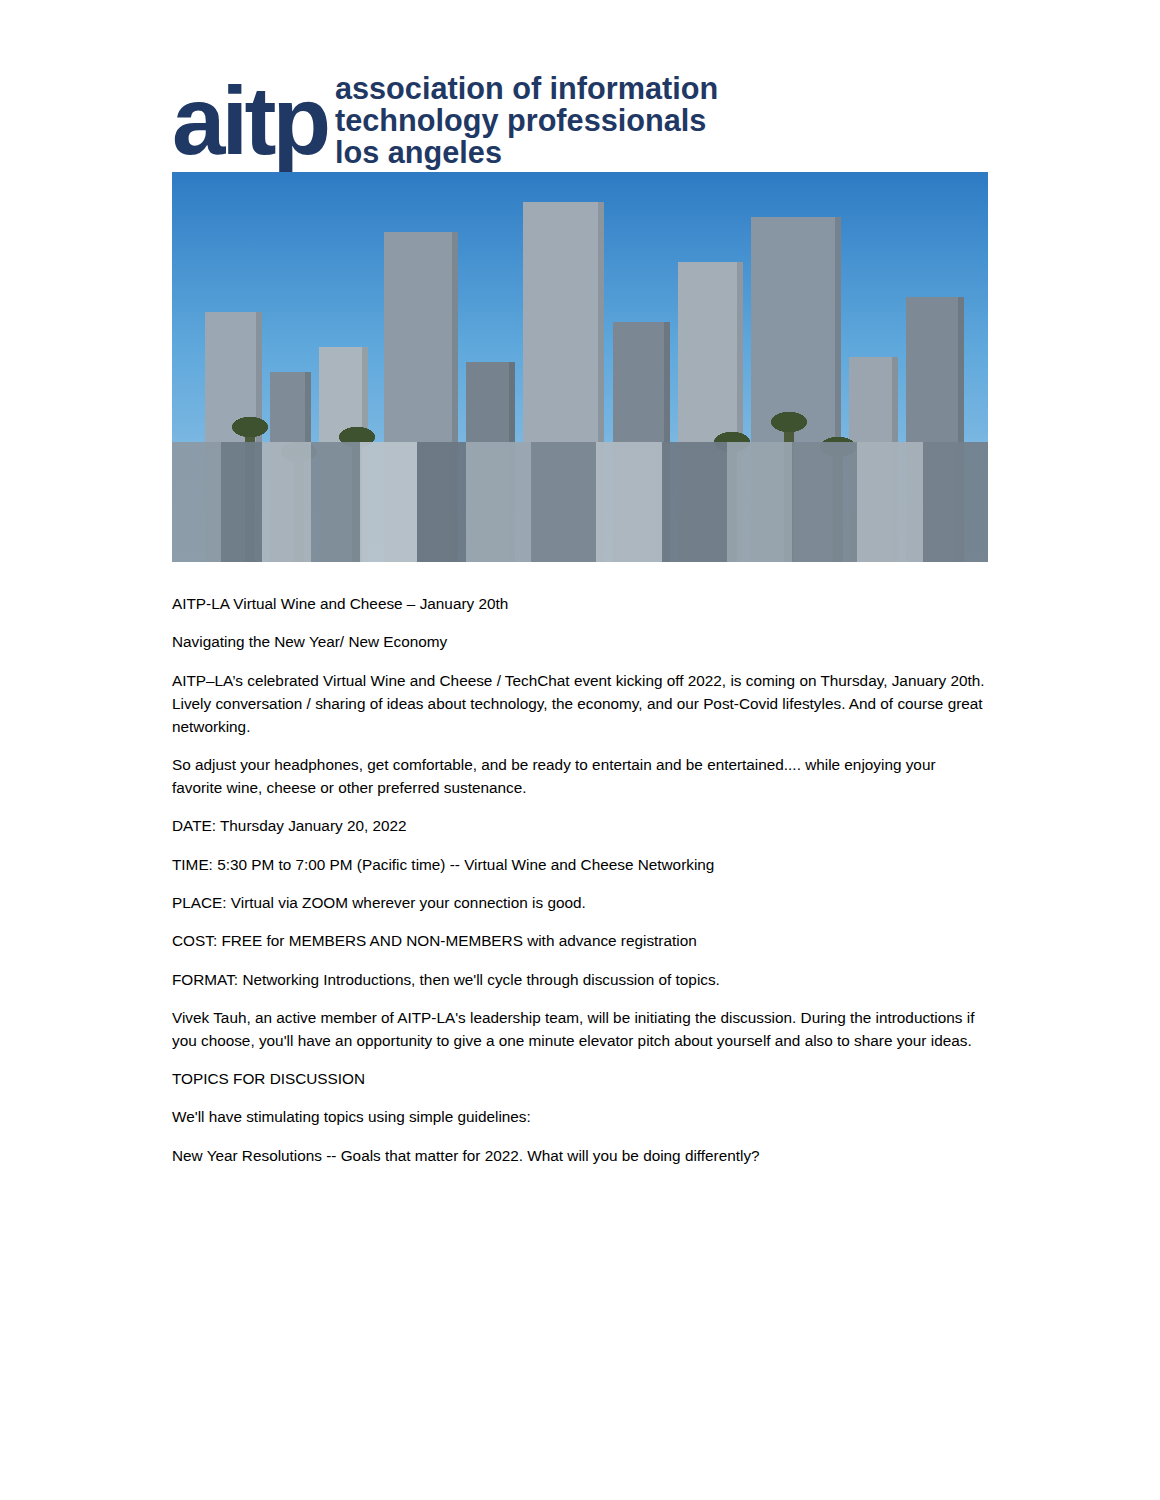aitp
association of information
technology professionals
los angeles
AITP-LA Virtual Wine and Cheese – January 20th
Navigating the New Year/ New Economy
AITP–LA’s celebrated Virtual Wine and Cheese / TechChat event kicking off 2022, is coming on Thursday, January 20th. Lively conversation / sharing of ideas about technology, the economy, and our Post-Covid lifestyles. And of course great networking.
So adjust your headphones, get comfortable, and be ready to entertain and be entertained.... while enjoying your favorite wine, cheese or other preferred sustenance.
DATE: Thursday January 20, 2022
TIME: 5:30 PM to 7:00 PM (Pacific time) -- Virtual Wine and Cheese Networking
PLACE: Virtual via ZOOM wherever your connection is good.
COST: FREE for MEMBERS AND NON-MEMBERS with advance registration
FORMAT: Networking Introductions, then we'll cycle through discussion of topics.
Vivek Tauh, an active member of AITP-LA's leadership team, will be initiating the discussion. During the introductions if you choose, you'll have an opportunity to give a one minute elevator pitch about yourself and also to share your ideas.
TOPICS FOR DISCUSSION
We'll have stimulating topics using simple guidelines:
New Year Resolutions -- Goals that matter for 2022. What will you be doing differently?